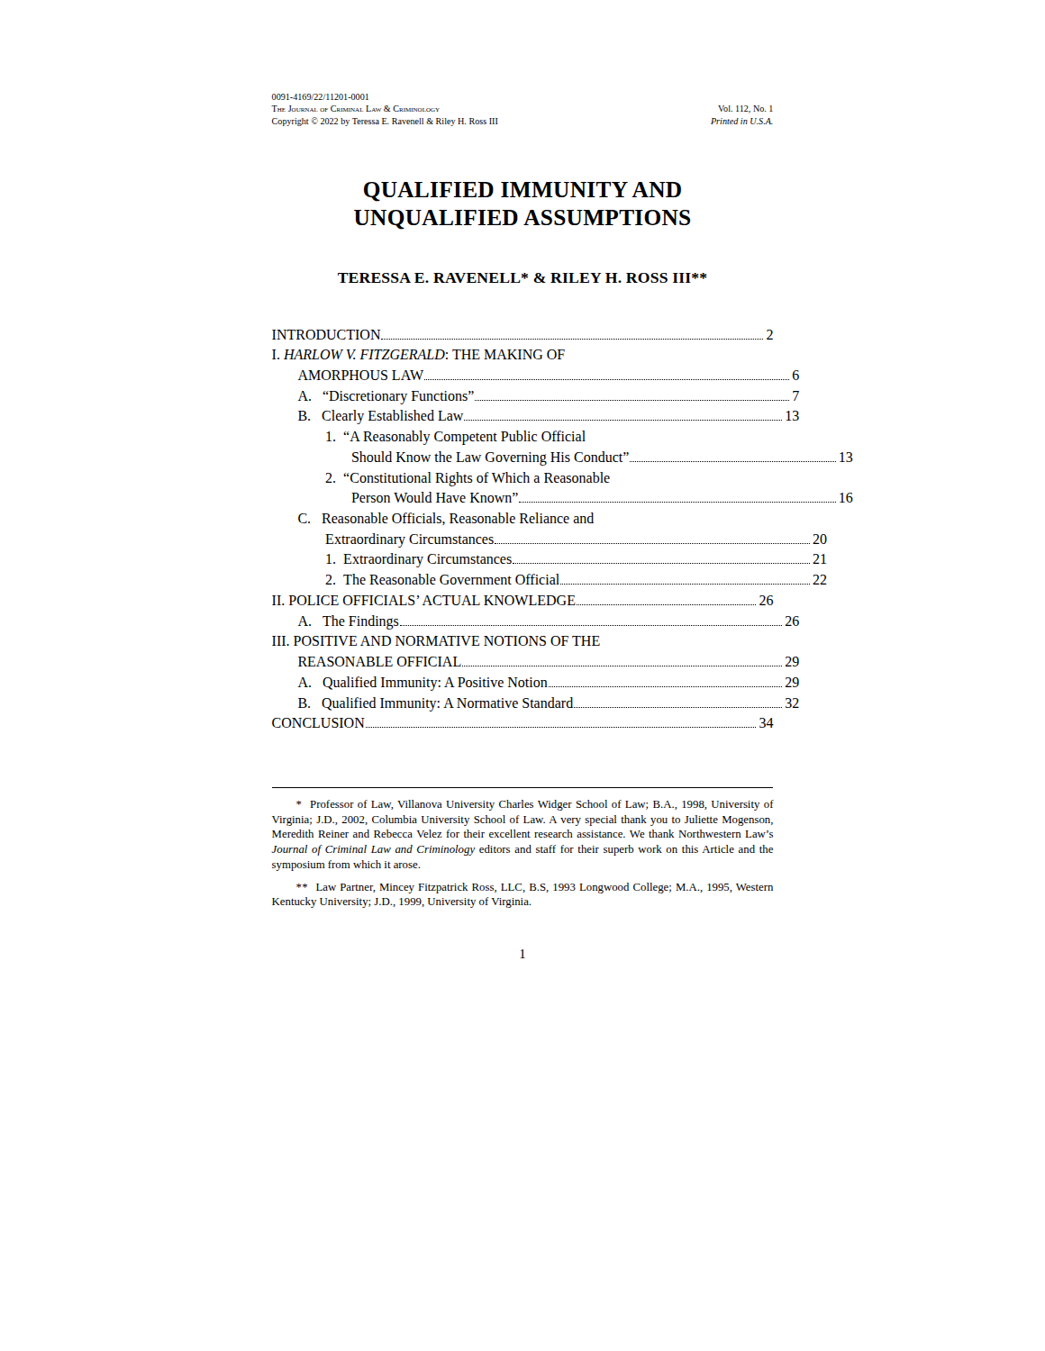0091-4169/22/11201-0001
The Journal of Criminal Law & Criminology
Vol. 112, No. 1
Copyright © 2022 by Teressa E. Ravenell & Riley H. Ross III
Printed in U.S.A.
QUALIFIED IMMUNITY AND
UNQUALIFIED ASSUMPTIONS
TERESSA E. RAVENELL* & RILEY H. ROSS III**
INTRODUCTION 2
I. HARLOW V. FITZGERALD: THE MAKING OF
AMORPHOUS LAW 6
A. “Discretionary Functions” 7
B. Clearly Established Law 13
1. “A Reasonably Competent Public Official
Should Know the Law Governing His Conduct” 13
2. “Constitutional Rights of Which a Reasonable
Person Would Have Known” 16
C. Reasonable Officials, Reasonable Reliance and
Extraordinary Circumstances 20
1. Extraordinary Circumstances 21
2. The Reasonable Government Official 22
II. POLICE OFFICIALS’ ACTUAL KNOWLEDGE 26
A. The Findings 26
III. POSITIVE AND NORMATIVE NOTIONS OF THE
REASONABLE OFFICIAL 29
A. Qualified Immunity: A Positive Notion 29
B. Qualified Immunity: A Normative Standard 32
CONCLUSION 34
* Professor of Law, Villanova University Charles Widger School of Law; B.A., 1998, University of Virginia; J.D., 2002, Columbia University School of Law. A very special thank you to Juliette Mogenson, Meredith Reiner and Rebecca Velez for their excellent research assistance. We thank Northwestern Law’s Journal of Criminal Law and Criminology editors and staff for their superb work on this Article and the symposium from which it arose.
** Law Partner, Mincey Fitzpatrick Ross, LLC, B.S, 1993 Longwood College; M.A., 1995, Western Kentucky University; J.D., 1999, University of Virginia.
1